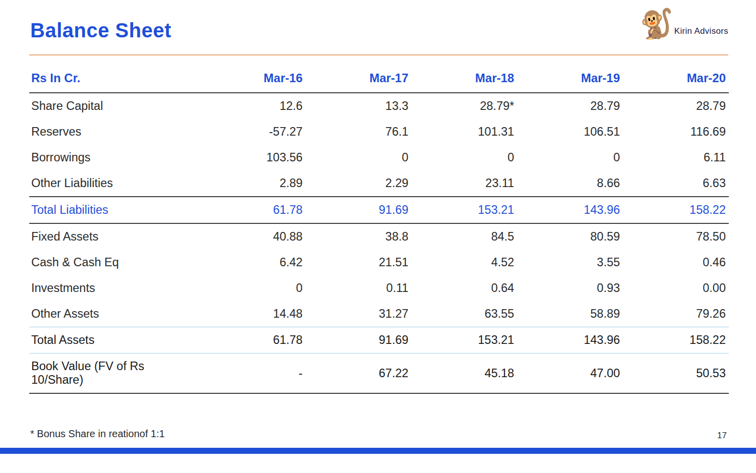Balance Sheet
🐒
Kirin Advisors
| Rs In Cr. | Mar-16 | Mar-17 | Mar-18 | Mar-19 | Mar-20 |
| --- | --- | --- | --- | --- | --- |
| Share Capital | 12.6 | 13.3 | 28.79* | 28.79 | 28.79 |
| Reserves | -57.27 | 76.1 | 101.31 | 106.51 | 116.69 |
| Borrowings | 103.56 | 0 | 0 | 0 | 6.11 |
| Other Liabilities | 2.89 | 2.29 | 23.11 | 8.66 | 6.63 |
| Total Liabilities | 61.78 | 91.69 | 153.21 | 143.96 | 158.22 |
| Fixed Assets | 40.88 | 38.8 | 84.5 | 80.59 | 78.50 |
| Cash & Cash Eq | 6.42 | 21.51 | 4.52 | 3.55 | 0.46 |
| Investments | 0 | 0.11 | 0.64 | 0.93 | 0.00 |
| Other Assets | 14.48 | 31.27 | 63.55 | 58.89 | 79.26 |
| Total Assets | 61.78 | 91.69 | 153.21 | 143.96 | 158.22 |
| Book Value (FV of Rs 10/Share) | - | 67.22 | 45.18 | 47.00 | 50.53 |
* Bonus Share in reationof 1:1
17